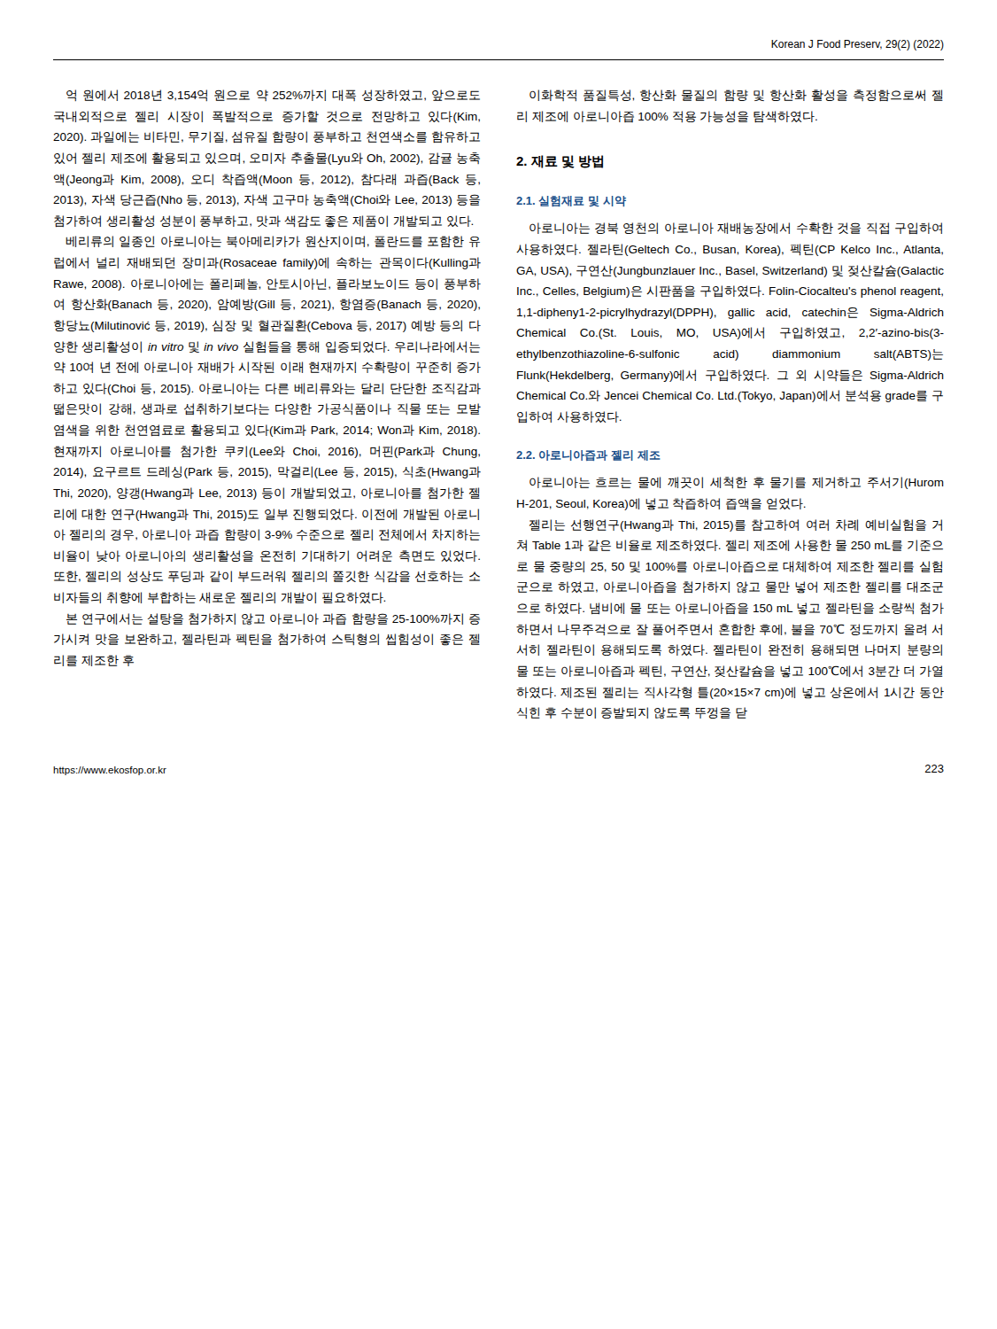Korean J Food Preserv, 29(2) (2022)
억 원에서 2018년 3,154억 원으로 약 252%까지 대폭 성장하였고, 앞으로도 국내외적으로 젤리 시장이 폭발적으로 증가할 것으로 전망하고 있다(Kim, 2020). 과일에는 비타민, 무기질, 섬유질 함량이 풍부하고 천연색소를 함유하고 있어 젤리 제조에 활용되고 있으며, 오미자 추출물(Lyu와 Oh, 2002), 감귤 농축액(Jeong과 Kim, 2008), 오디 착즙액(Moon 등, 2012), 참다래 과즙(Back 등, 2013), 자색 당근즙(Nho 등, 2013), 자색 고구마 농축액(Choi와 Lee, 2013) 등을 첨가하여 생리활성 성분이 풍부하고, 맛과 색감도 좋은 제품이 개발되고 있다.
베리류의 일종인 아로니아는 북아메리카가 원산지이며, 폴란드를 포함한 유럽에서 널리 재배되던 장미과(Rosaceae family)에 속하는 관목이다(Kulling과 Rawe, 2008). 아로니아에는 폴리페놀, 안토시아닌, 플라보노이드 등이 풍부하여 항산화(Banach 등, 2020), 암예방(Gill 등, 2021), 항염증(Banach 등, 2020), 항당뇨(Milutinović 등, 2019), 심장 및 혈관질환(Cebova 등, 2017) 예방 등의 다양한 생리활성이 in vitro 및 in vivo 실험들을 통해 입증되었다. 우리나라에서는 약 10여 년 전에 아로니아 재배가 시작된 이래 현재까지 수확량이 꾸준히 증가하고 있다(Choi 등, 2015). 아로니아는 다른 베리류와는 달리 단단한 조직감과 떫은맛이 강해, 생과로 섭취하기보다는 다양한 가공식품이나 직물 또는 모발 염색을 위한 천연염료로 활용되고 있다(Kim과 Park, 2014; Won과 Kim, 2018). 현재까지 아로니아를 첨가한 쿠키(Lee와 Choi, 2016), 머핀(Park과 Chung, 2014), 요구르트 드레싱(Park 등, 2015), 막걸리(Lee 등, 2015), 식초(Hwang과 Thi, 2020), 양갱(Hwang과 Lee, 2013) 등이 개발되었고, 아로니아를 첨가한 젤리에 대한 연구(Hwang과 Thi, 2015)도 일부 진행되었다. 이전에 개발된 아로니아 젤리의 경우, 아로니아 과즙 함량이 3-9% 수준으로 젤리 전체에서 차지하는 비율이 낮아 아로니아의 생리활성을 온전히 기대하기 어려운 측면도 있었다. 또한, 젤리의 성상도 푸딩과 같이 부드러워 젤리의 쫄깃한 식감을 선호하는 소비자들의 취향에 부합하는 새로운 젤리의 개발이 필요하였다.
본 연구에서는 설탕을 첨가하지 않고 아로니아 과즙 함량을 25-100%까지 증가시켜 맛을 보완하고, 젤라틴과 펙틴을 첨가하여 스틱형의 씹힘성이 좋은 젤리를 제조한 후
이화학적 품질특성, 항산화 물질의 함량 및 항산화 활성을 측정함으로써 젤리 제조에 아로니아즙 100% 적용 가능성을 탐색하였다.
2. 재료 및 방법
2.1. 실험재료 및 시약
아로니아는 경북 영천의 아로니아 재배농장에서 수확한 것을 직접 구입하여 사용하였다. 젤라틴(Geltech Co., Busan, Korea), 펙틴(CP Kelco Inc., Atlanta, GA, USA), 구연산(Jungbunzlauer Inc., Basel, Switzerland) 및 젖산칼슘(Galactic Inc., Celles, Belgium)은 시판품을 구입하였다. Folin-Ciocalteu's phenol reagent, 1,1-dipheny1-2-picrylhydrazyl(DPPH), gallic acid, catechin은 Sigma-Aldrich Chemical Co.(St. Louis, MO, USA)에서 구입하였고, 2,2′-azino-bis(3-ethylbenzothiazoline-6-sulfonic acid) diammonium salt(ABTS)는 Flunk(Hekdelberg, Germany)에서 구입하였다. 그 외 시약들은 Sigma-Aldrich Chemical Co.와 Jencei Chemical Co. Ltd.(Tokyo, Japan)에서 분석용 grade를 구입하여 사용하였다.
2.2. 아로니아즙과 젤리 제조
아로니아는 흐르는 물에 깨끗이 세척한 후 물기를 제거하고 주서기(Hurom H-201, Seoul, Korea)에 넣고 착즙하여 즙액을 얻었다.
젤리는 선행연구(Hwang과 Thi, 2015)를 참고하여 여러 차례 예비실험을 거쳐 Table 1과 같은 비율로 제조하였다. 젤리 제조에 사용한 물 250 mL를 기준으로 물 중량의 25, 50 및 100%를 아로니아즙으로 대체하여 제조한 젤리를 실험군으로 하였고, 아로니아즙을 첨가하지 않고 물만 넣어 제조한 젤리를 대조군으로 하였다. 냄비에 물 또는 아로니아즙을 150 mL 넣고 젤라틴을 소량씩 첨가하면서 나무주걱으로 잘 풀어주면서 혼합한 후에, 불을 70℃ 정도까지 올려 서서히 젤라틴이 용해되도록 하였다. 젤라틴이 완전히 용해되면 나머지 분량의 물 또는 아로니아즙과 펙틴, 구연산, 젖산칼슘을 넣고 100℃에서 3분간 더 가열하였다. 제조된 젤리는 직사각형 틀(20×15×7 cm)에 넣고 상온에서 1시간 동안 식힌 후 수분이 증발되지 않도록 뚜껑을 닫
https://www.ekosfop.or.kr 223